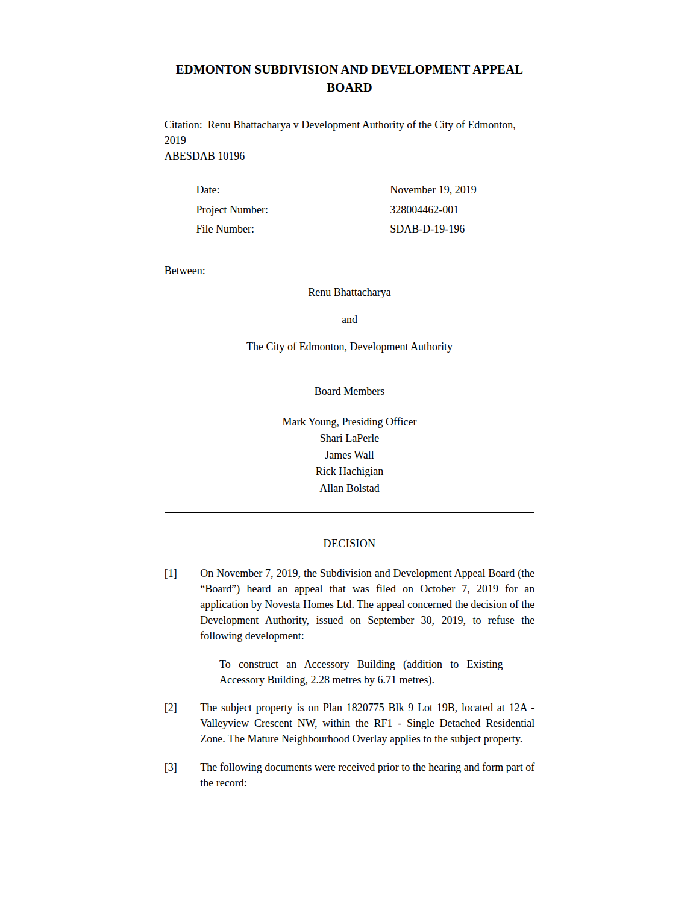EDMONTON SUBDIVISION AND DEVELOPMENT APPEAL BOARD
Citation: Renu Bhattacharya v Development Authority of the City of Edmonton, 2019
ABESDAB 10196
| Date: | November 19, 2019 |
| Project Number: | 328004462-001 |
| File Number: | SDAB-D-19-196 |
Between:
Renu Bhattacharya
and
The City of Edmonton, Development Authority
Board Members
Mark Young, Presiding Officer
Shari LaPerle
James Wall
Rick Hachigian
Allan Bolstad
DECISION
[1]
On November 7, 2019, the Subdivision and Development Appeal Board (the “Board”) heard an appeal that was filed on October 7, 2019 for an application by Novesta Homes Ltd. The appeal concerned the decision of the Development Authority, issued on September 30, 2019, to refuse the following development:
To construct an Accessory Building (addition to Existing Accessory Building, 2.28 metres by 6.71 metres).
[2]
The subject property is on Plan 1820775 Blk 9 Lot 19B, located at 12A - Valleyview Crescent NW, within the RF1 - Single Detached Residential Zone. The Mature Neighbourhood Overlay applies to the subject property.
[3]
The following documents were received prior to the hearing and form part of the record: